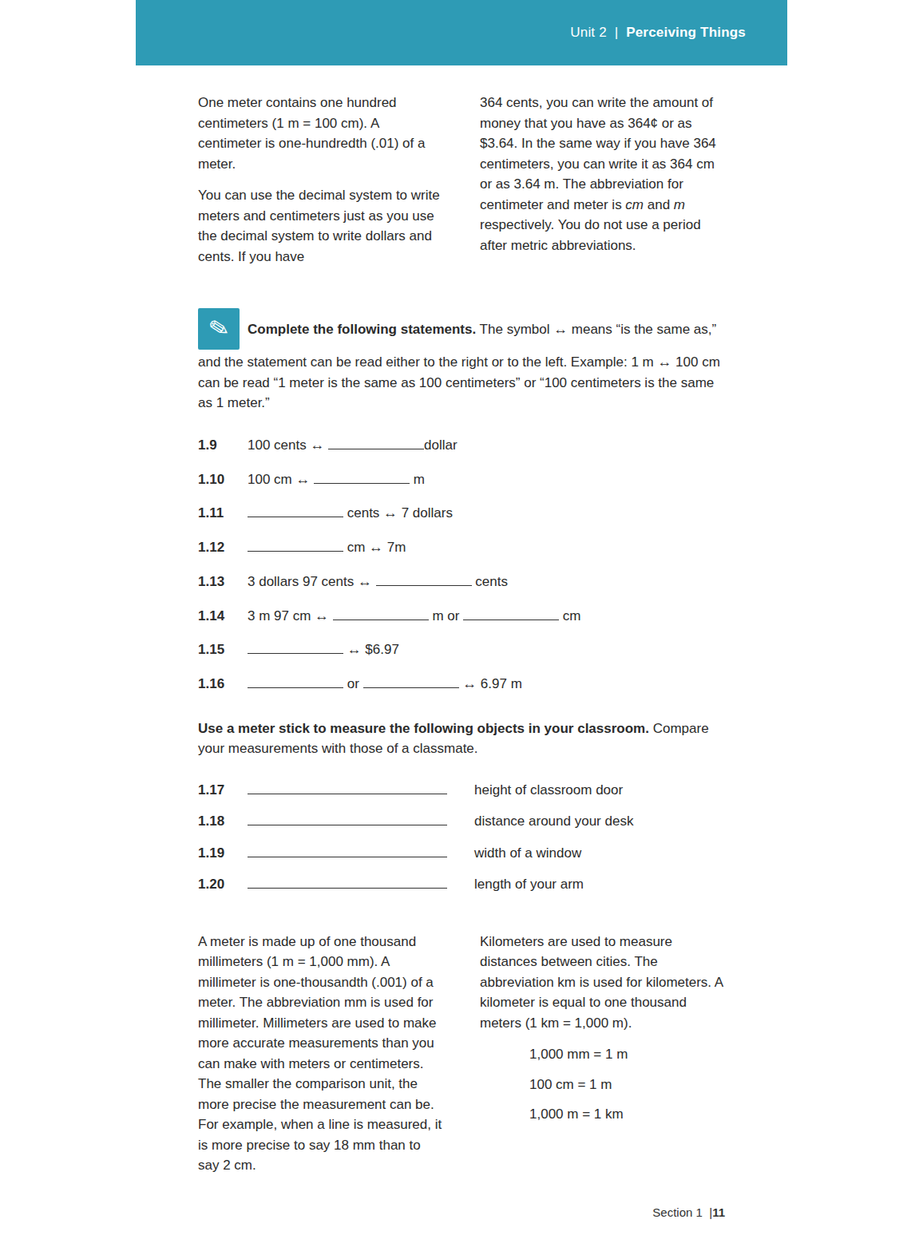Unit 2 | Perceiving Things
One meter contains one hundred centimeters (1 m = 100 cm). A centimeter is one-hundredth (.01) of a meter.
You can use the decimal system to write meters and centimeters just as you use the decimal system to write dollars and cents. If you have
364 cents, you can write the amount of money that you have as 364¢ or as $3.64. In the same way if you have 364 centimeters, you can write it as 364 cm or as 3.64 m. The abbreviation for centimeter and meter is cm and m respectively. You do not use a period after metric abbreviations.
Complete the following statements. The symbol ↔ means “is the same as,” and the statement can be read either to the right or to the left. Example: 1 m ↔ 100 cm can be read “1 meter is the same as 100 centimeters” or “100 centimeters is the same as 1 meter.”
1.9100 cents ↔ dollar
1.10100 cm ↔ m
1.11 cents ↔ 7 dollars
1.12 cm ↔ 7m
1.133 dollars 97 cents ↔ cents
1.143 m 97 cm ↔ m or cm
1.15 ↔ $6.97
1.16 or ↔ 6.97 m
Use a meter stick to measure the following objects in your classroom. Compare your measurements with those of a classmate.
1.17 height of classroom door
1.18 distance around your desk
1.19 width of a window
1.20 length of your arm
A meter is made up of one thousand millimeters (1 m = 1,000 mm). A millimeter is one-thousandth (.001) of a meter. The abbreviation mm is used for millimeter. Millimeters are used to make more accurate measurements than you can make with meters or centimeters. The smaller the comparison unit, the more precise the measurement can be. For example, when a line is measured, it is more precise to say 18 mm than to say 2 cm.
Kilometers are used to measure distances between cities. The abbreviation km is used for kilometers. A kilometer is equal to one thousand meters (1 km = 1,000 m).
1,000 mm = 1 m
100 cm = 1 m
1,000 m = 1 km
Section 1 |11